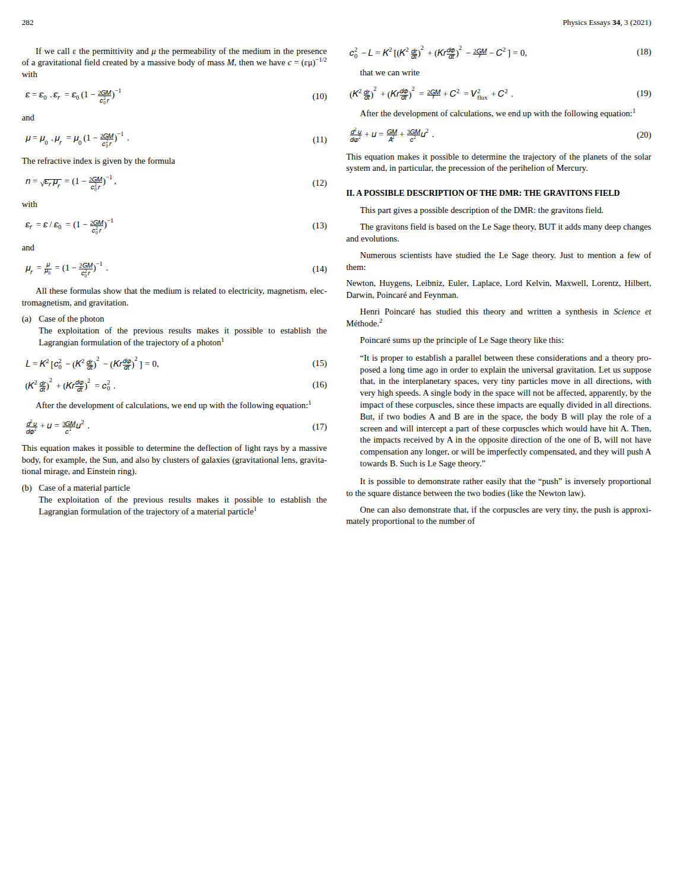282 Physics Essays 34, 3 (2021)
If we call ε the permittivity and μ the permeability of the medium in the presence of a gravitational field created by a massive body of mass M, then we have c = (εμ)−1/2 with
ε= ε0.εr = ε0 ( 1− 2GM c02r ) −1
(10)
and
μ= μ0.μr = μ0 ( 1− 2GM c02r ) −1 .
(11)
The refractive index is given by the formula
n= εrμr = ( 1− 2GM c02r ) −1 ,
(12)
with
εr= ε/ε0 = ( 1− 2GM c02r ) −1
(13)
and
μr= μμ0 = ( 1− 2GM c02r ) −1 .
(14)
All these formulas show that the medium is related to electricity, magnetism, electromagnetism, and gravitation.
(a)
Case of the photon
The exploitation of the previous results makes it possible to establish the Lagrangian formulation of the trajectory of a photon1
L= K2 [ c02 − (K2drdt) 2 − (Krdφdt) 2 ] =0,
(15)
(K2drdt) 2 + (Krdφdt) 2 = c02 .
(16)
After the development of calculations, we end up with the following equation:1
d2u dϕ2 +u= 3GM c2 u2 .
(17)
This equation makes it possible to determine the deflection of light rays by a massive body, for example, the Sun, and also by clusters of galaxies (gravitational lens, gravitational mirage, and Einstein ring).
(b)
Case of a material particle
The exploitation of the previous results makes it possible to establish the Lagrangian formulation of the trajectory of a material particle1
c02 −L= K2 [ (K2drdt) 2 + (Krdϕdt) 2 − 2GMr − C2 ] =0,
(18)
that we can write
(K2drdt) 2 + (Krdϕdt) 2 = 2GMr +C2 = Vflux2 +C2 .
(19)
After the development of calculations, we end up with the following equation:1
d2u dφ2 +u= GMA2 + 3GMc2 u2 .
(20)
This equation makes it possible to determine the trajectory of the planets of the solar system and, in particular, the precession of the perihelion of Mercury.
II. A possible description of the DMR: the gravitons field
This part gives a possible description of the DMR: the gravitons field.
The gravitons field is based on the Le Sage theory, BUT it adds many deep changes and evolutions.
Numerous scientists have studied the Le Sage theory. Just to mention a few of them:
Newton, Huygens, Leibniz, Euler, Laplace, Lord Kelvin, Maxwell, Lorentz, Hilbert, Darwin, Poincaré and Feynman.
Henri Poincaré has studied this theory and written a synthesis in Science et Méthode.2
Poincaré sums up the principle of Le Sage theory like this:
“It is proper to establish a parallel between these considerations and a theory proposed a long time ago in order to explain the universal gravitation. Let us suppose that, in the interplanetary spaces, very tiny particles move in all directions, with very high speeds. A single body in the space will not be affected, apparently, by the impact of these corpuscles, since these impacts are equally divided in all directions. But, if two bodies A and B are in the space, the body B will play the role of a screen and will intercept a part of these corpuscles which would have hit A. Then, the impacts received by A in the opposite direction of the one of B, will not have compensation any longer, or will be imperfectly compensated, and they will push A towards B. Such is Le Sage theory.”
It is possible to demonstrate rather easily that the “push” is inversely proportional to the square distance between the two bodies (like the Newton law).
One can also demonstrate that, if the corpuscles are very tiny, the push is approximately proportional to the number of